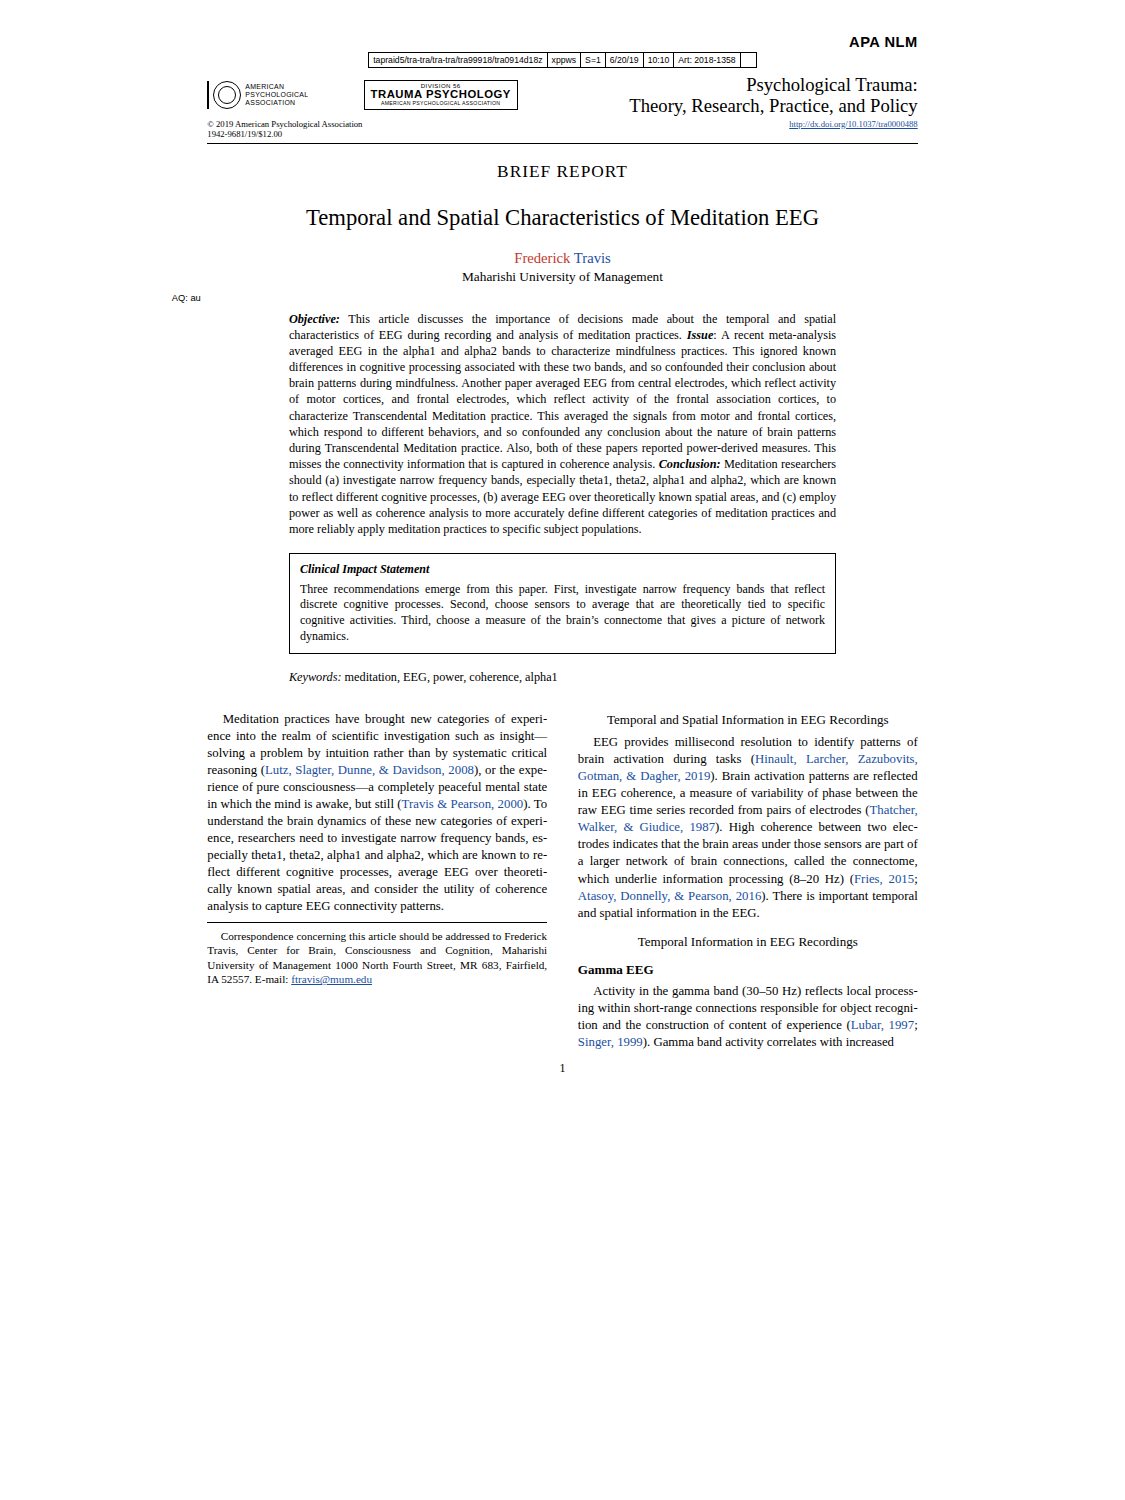APA NLM
tapraid5/tra-tra/tra-tra/tra99918/tra0914d18z
xppws
S=1
6/20/19
10:10
Art: 2018-1358
AMERICAN
PSYCHOLOGICAL
ASSOCIATION
DIVISION 56
TRAUMA PSYCHOLOGY
AMERICAN PSYCHOLOGICAL ASSOCIATION
Psychological Trauma: Theory, Research, Practice, and Policy
http://dx.doi.org/10.1037/tra0000488
© 2019 American Psychological Association
1942-9681/19/$12.00
BRIEF REPORT
Temporal and Spatial Characteristics of Meditation EEG
AQ: au
Frederick Travis
Maharishi University of Management
Objective: This article discusses the importance of decisions made about the temporal and spatial characteristics of EEG during recording and analysis of meditation practices. Issue: A recent meta-analysis averaged EEG in the alpha1 and alpha2 bands to characterize mindfulness practices. This ignored known differences in cognitive processing associated with these two bands, and so confounded their conclusion about brain patterns during mindfulness. Another paper averaged EEG from central electrodes, which reflect activity of motor cortices, and frontal electrodes, which reflect activity of the frontal association cortices, to characterize Transcendental Meditation practice. This averaged the signals from motor and frontal cortices, which respond to different behaviors, and so confounded any conclusion about the nature of brain patterns during Transcendental Meditation practice. Also, both of these papers reported power-derived measures. This misses the connectivity information that is captured in coherence analysis. Conclusion: Meditation researchers should (a) investigate narrow frequency bands, especially theta1, theta2, alpha1 and alpha2, which are known to reflect different cognitive processes, (b) average EEG over theoretically known spatial areas, and (c) employ power as well as coherence analysis to more accurately define different categories of meditation practices and more reliably apply meditation practices to specific subject populations.
Clinical Impact Statement
Three recommendations emerge from this paper. First, investigate narrow frequency bands that reflect discrete cognitive processes. Second, choose sensors to average that are theoretically tied to specific cognitive activities. Third, choose a measure of the brain’s connectome that gives a picture of network dynamics.
Keywords: meditation, EEG, power, coherence, alpha1
Meditation practices have brought new categories of experience into the realm of scientific investigation such as insight—solving a problem by intuition rather than by systematic critical reasoning (Lutz, Slagter, Dunne, & Davidson, 2008), or the experience of pure consciousness—a completely peaceful mental state in which the mind is awake, but still (Travis & Pearson, 2000). To understand the brain dynamics of these new categories of experience, researchers need to investigate narrow frequency bands, especially theta1, theta2, alpha1 and alpha2, which are known to reflect different cognitive processes, average EEG over theoretically known spatial areas, and consider the utility of coherence analysis to capture EEG connectivity patterns.
Correspondence concerning this article should be addressed to Frederick Travis, Center for Brain, Consciousness and Cognition, Maharishi University of Management 1000 North Fourth Street, MR 683, Fairfield, IA 52557. E-mail: ftravis@mum.edu
Temporal and Spatial Information in EEG Recordings
EEG provides millisecond resolution to identify patterns of brain activation during tasks (Hinault, Larcher, Zazubovits, Gotman, & Dagher, 2019). Brain activation patterns are reflected in EEG coherence, a measure of variability of phase between the raw EEG time series recorded from pairs of electrodes (Thatcher, Walker, & Giudice, 1987). High coherence between two electrodes indicates that the brain areas under those sensors are part of a larger network of brain connections, called the connectome, which underlie information processing (8–20 Hz) (Fries, 2015; Atasoy, Donnelly, & Pearson, 2016). There is important temporal and spatial information in the EEG.
Temporal Information in EEG Recordings
Gamma EEG
Activity in the gamma band (30–50 Hz) reflects local processing within short-range connections responsible for object recognition and the construction of content of experience (Lubar, 1997; Singer, 1999). Gamma band activity correlates with increased
1